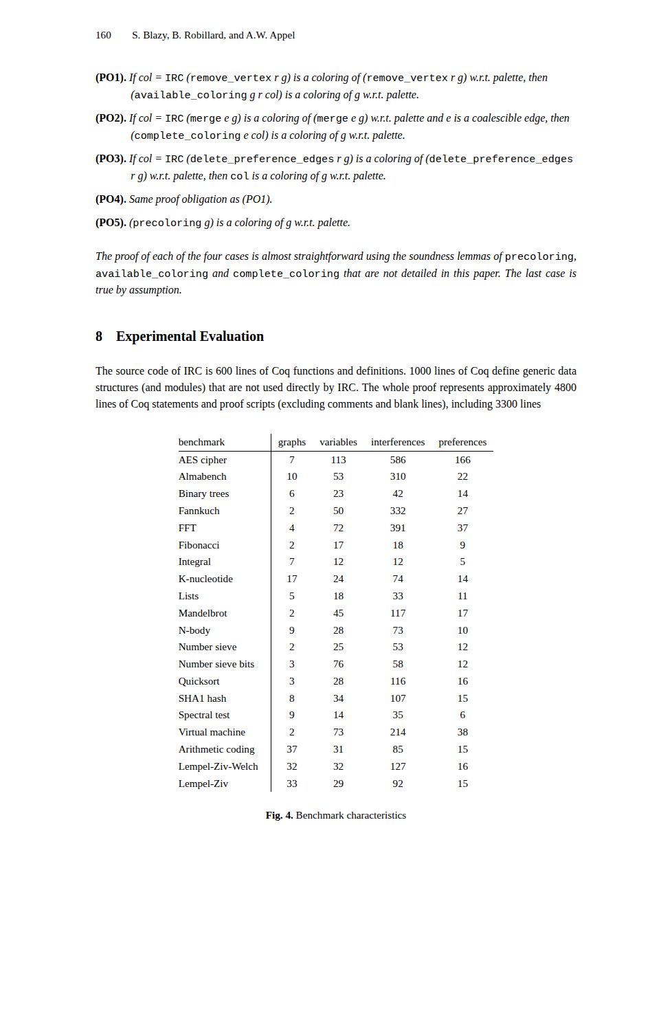160 S. Blazy, B. Robillard, and A.W. Appel
(PO1). If col = IRC (remove_vertex r g) is a coloring of (remove_vertex r g) w.r.t. palette, then (available_coloring g r col) is a coloring of g w.r.t. palette.
(PO2). If col = IRC (merge e g) is a coloring of (merge e g) w.r.t. palette and e is a coalescible edge, then (complete_coloring e col) is a coloring of g w.r.t. palette.
(PO3). If col = IRC (delete_preference_edges r g) is a coloring of (delete_preference_edges r g) w.r.t. palette, then col is a coloring of g w.r.t. palette.
(PO4). Same proof obligation as (PO1).
(PO5). (precoloring g) is a coloring of g w.r.t. palette.
The proof of each of the four cases is almost straightforward using the soundness lemmas of precoloring, available_coloring and complete_coloring that are not detailed in this paper. The last case is true by assumption.
8 Experimental Evaluation
The source code of IRC is 600 lines of Coq functions and definitions. 1000 lines of Coq define generic data structures (and modules) that are not used directly by IRC. The whole proof represents approximately 4800 lines of Coq statements and proof scripts (excluding comments and blank lines), including 3300 lines
| benchmark | graphs | variables | interferences | preferences |
| --- | --- | --- | --- | --- |
| AES cipher | 7 | 113 | 586 | 166 |
| Almabench | 10 | 53 | 310 | 22 |
| Binary trees | 6 | 23 | 42 | 14 |
| Fannkuch | 2 | 50 | 332 | 27 |
| FFT | 4 | 72 | 391 | 37 |
| Fibonacci | 2 | 17 | 18 | 9 |
| Integral | 7 | 12 | 12 | 5 |
| K-nucleotide | 17 | 24 | 74 | 14 |
| Lists | 5 | 18 | 33 | 11 |
| Mandelbrot | 2 | 45 | 117 | 17 |
| N-body | 9 | 28 | 73 | 10 |
| Number sieve | 2 | 25 | 53 | 12 |
| Number sieve bits | 3 | 76 | 58 | 12 |
| Quicksort | 3 | 28 | 116 | 16 |
| SHA1 hash | 8 | 34 | 107 | 15 |
| Spectral test | 9 | 14 | 35 | 6 |
| Virtual machine | 2 | 73 | 214 | 38 |
| Arithmetic coding | 37 | 31 | 85 | 15 |
| Lempel-Ziv-Welch | 32 | 32 | 127 | 16 |
| Lempel-Ziv | 33 | 29 | 92 | 15 |
Fig. 4. Benchmark characteristics